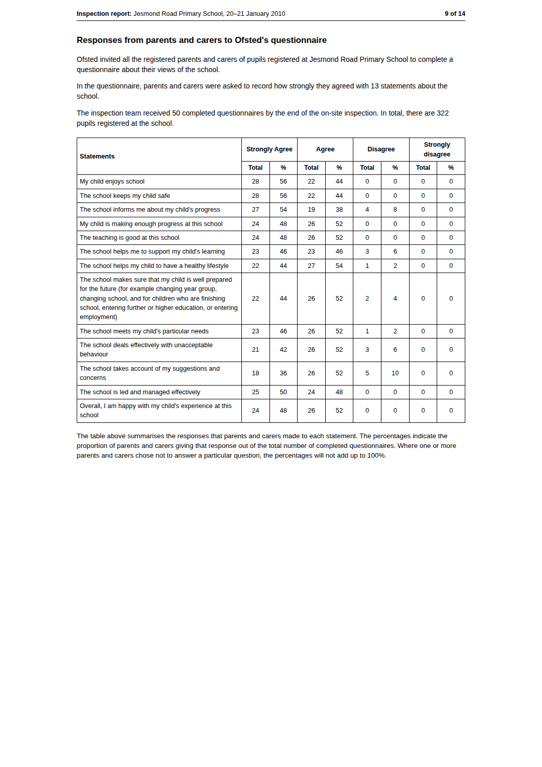Inspection report: Jesmond Road Primary School, 20–21 January 2010
9 of 14
Responses from parents and carers to Ofsted's questionnaire
Ofsted invited all the registered parents and carers of pupils registered at Jesmond Road Primary School to complete a questionnaire about their views of the school.
In the questionnaire, parents and carers were asked to record how strongly they agreed with 13 statements about the school.
The inspection team received 50 completed questionnaires by the end of the on-site inspection. In total, there are 322 pupils registered at the school.
Responses from parents and carers to Ofsted's questionnaire
| Statements | Strongly Agree | Agree | Disagree | Strongly disagree |
| --- | --- | --- | --- | --- |
| Total | % | Total | % | Total | % | Total | % |
| My child enjoys school | 28 | 56 | 22 | 44 | 0 | 0 | 0 | 0 |
| The school keeps my child safe | 28 | 56 | 22 | 44 | 0 | 0 | 0 | 0 |
| The school informs me about my child's progress | 27 | 54 | 19 | 38 | 4 | 8 | 0 | 0 |
| My child is making enough progress at this school | 24 | 48 | 26 | 52 | 0 | 0 | 0 | 0 |
| The teaching is good at this school | 24 | 48 | 26 | 52 | 0 | 0 | 0 | 0 |
| The school helps me to support my child's learning | 23 | 46 | 23 | 46 | 3 | 6 | 0 | 0 |
| The school helps my child to have a healthy lifestyle | 22 | 44 | 27 | 54 | 1 | 2 | 0 | 0 |
| The school makes sure that my child is well prepared for the future (for example changing year group, changing school, and for children who are finishing school, entering further or higher education, or entering employment) | 22 | 44 | 26 | 52 | 2 | 4 | 0 | 0 |
| The school meets my child's particular needs | 23 | 46 | 26 | 52 | 1 | 2 | 0 | 0 |
| The school deals effectively with unacceptable behaviour | 21 | 42 | 26 | 52 | 3 | 6 | 0 | 0 |
| The school takes account of my suggestions and concerns | 18 | 36 | 26 | 52 | 5 | 10 | 0 | 0 |
| The school is led and managed effectively | 25 | 50 | 24 | 48 | 0 | 0 | 0 | 0 |
| Overall, I am happy with my child's experience at this school | 24 | 48 | 26 | 52 | 0 | 0 | 0 | 0 |
The table above summarises the responses that parents and carers made to each statement. The percentages indicate the proportion of parents and carers giving that response out of the total number of completed questionnaires. Where one or more parents and carers chose not to answer a particular question, the percentages will not add up to 100%.